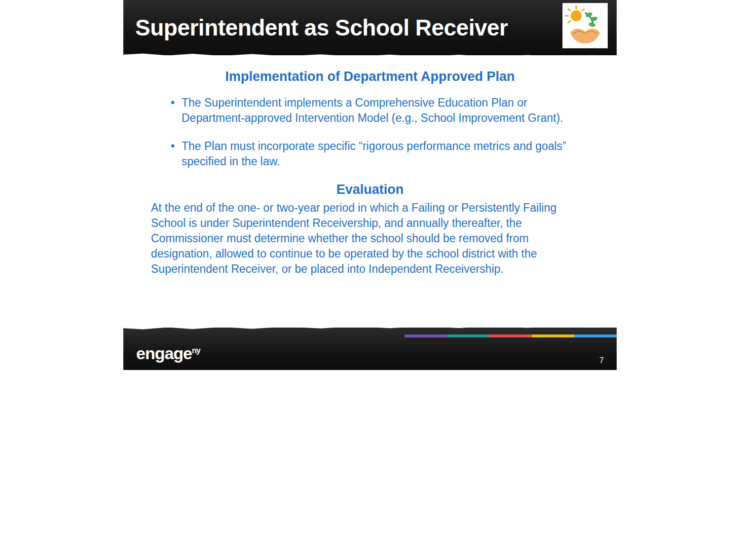Superintendent as School Receiver
Implementation of Department Approved Plan
The Superintendent implements a Comprehensive Education Plan or Department-approved Intervention Model (e.g., School Improvement Grant).
The Plan must incorporate specific “rigorous performance metrics and goals” specified in the law.
Evaluation
At the end of the one- or two-year period in which a Failing or Persistently Failing School is under Superintendent Receivership, and annually thereafter, the Commissioner must determine whether the school should be removed from designation, allowed to continue to be operated by the school district with the Superintendent Receiver, or be placed into Independent Receivership.
engageny
7